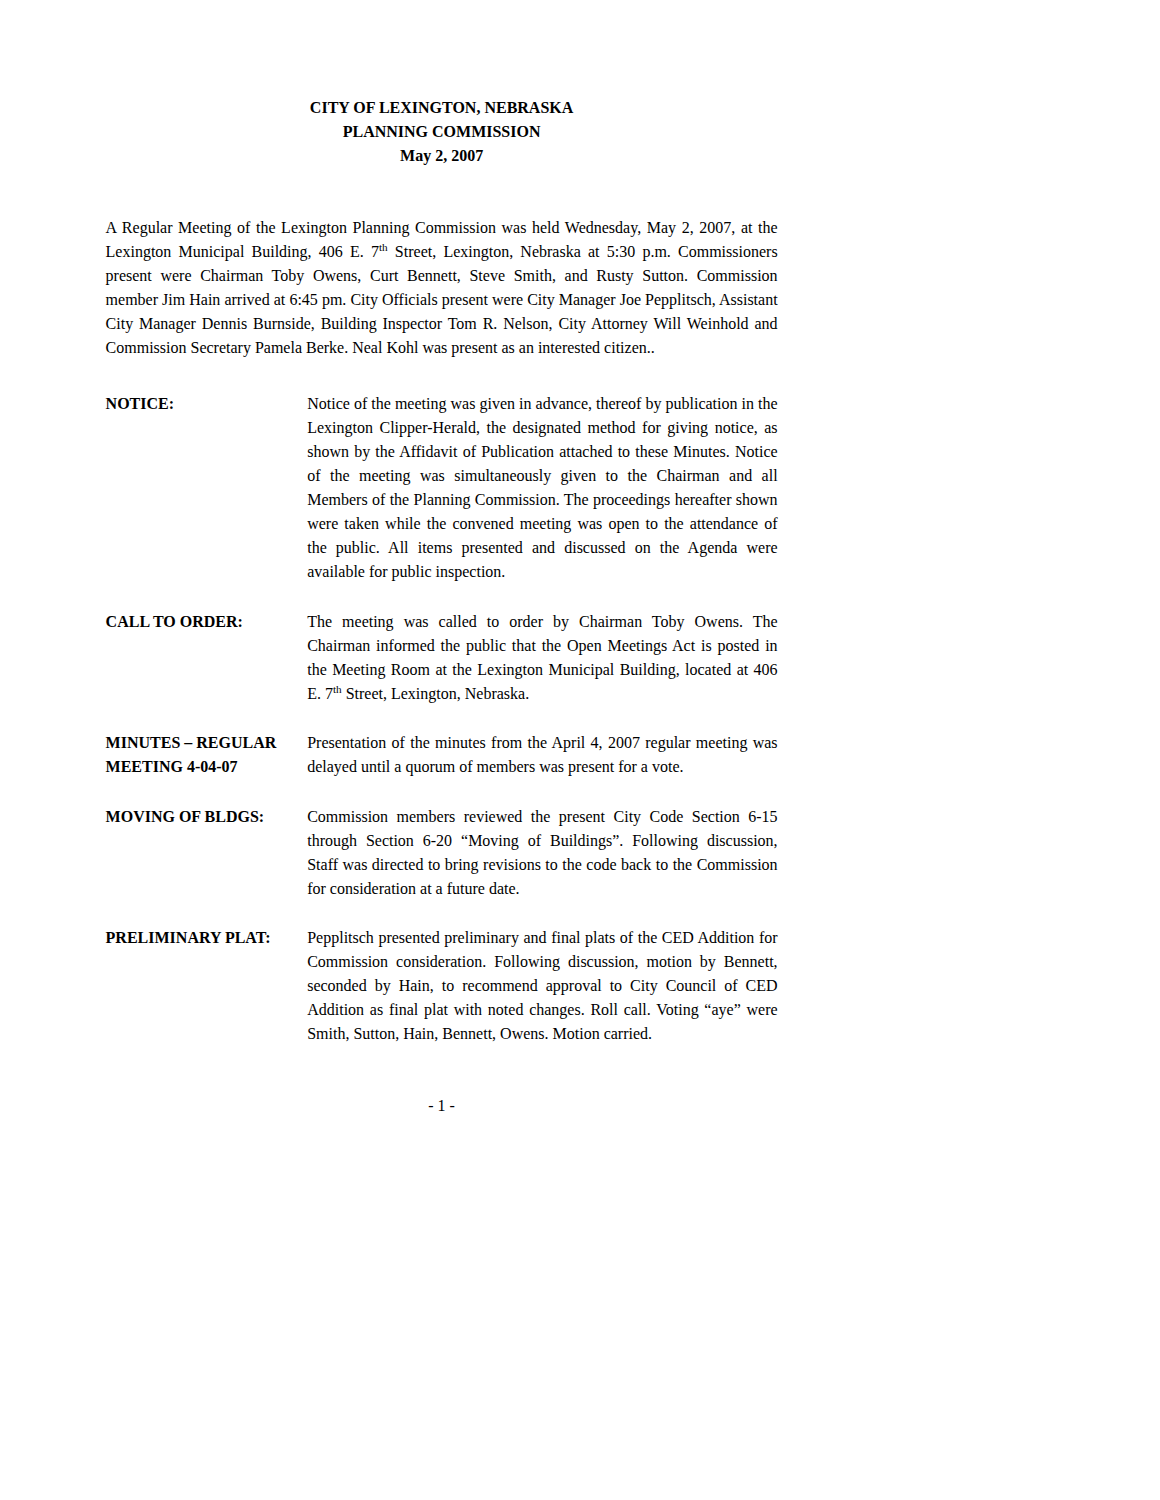CITY OF LEXINGTON, NEBRASKA PLANNING COMMISSION May 2, 2007
A Regular Meeting of the Lexington Planning Commission was held Wednesday, May 2, 2007, at the Lexington Municipal Building, 406 E. 7th Street, Lexington, Nebraska at 5:30 p.m. Commissioners present were Chairman Toby Owens, Curt Bennett, Steve Smith, and Rusty Sutton. Commission member Jim Hain arrived at 6:45 pm. City Officials present were City Manager Joe Pepplitsch, Assistant City Manager Dennis Burnside, Building Inspector Tom R. Nelson, City Attorney Will Weinhold and Commission Secretary Pamela Berke. Neal Kohl was present as an interested citizen..
Notice:
Notice of the meeting was given in advance, thereof by publication in the Lexington Clipper-Herald, the designated method for giving notice, as shown by the Affidavit of Publication attached to these Minutes. Notice of the meeting was simultaneously given to the Chairman and all Members of the Planning Commission. The proceedings hereafter shown were taken while the convened meeting was open to the attendance of the public. All items presented and discussed on the Agenda were available for public inspection.
Call to Order:
The meeting was called to order by Chairman Toby Owens. The Chairman informed the public that the Open Meetings Act is posted in the Meeting Room at the Lexington Municipal Building, located at 406 E. 7th Street, Lexington, Nebraska.
Minutes – RegularMeeting 4-04-07
Presentation of the minutes from the April 4, 2007 regular meeting was delayed until a quorum of members was present for a vote.
Moving of Bldgs:
Commission members reviewed the present City Code Section 6-15 through Section 6-20 “Moving of Buildings”. Following discussion, Staff was directed to bring revisions to the code back to the Commission for consideration at a future date.
Preliminary Plat:
Pepplitsch presented preliminary and final plats of the CED Addition for Commission consideration. Following discussion, motion by Bennett, seconded by Hain, to recommend approval to City Council of CED Addition as final plat with noted changes. Roll call. Voting “aye” were Smith, Sutton, Hain, Bennett, Owens. Motion carried.
- 1 -